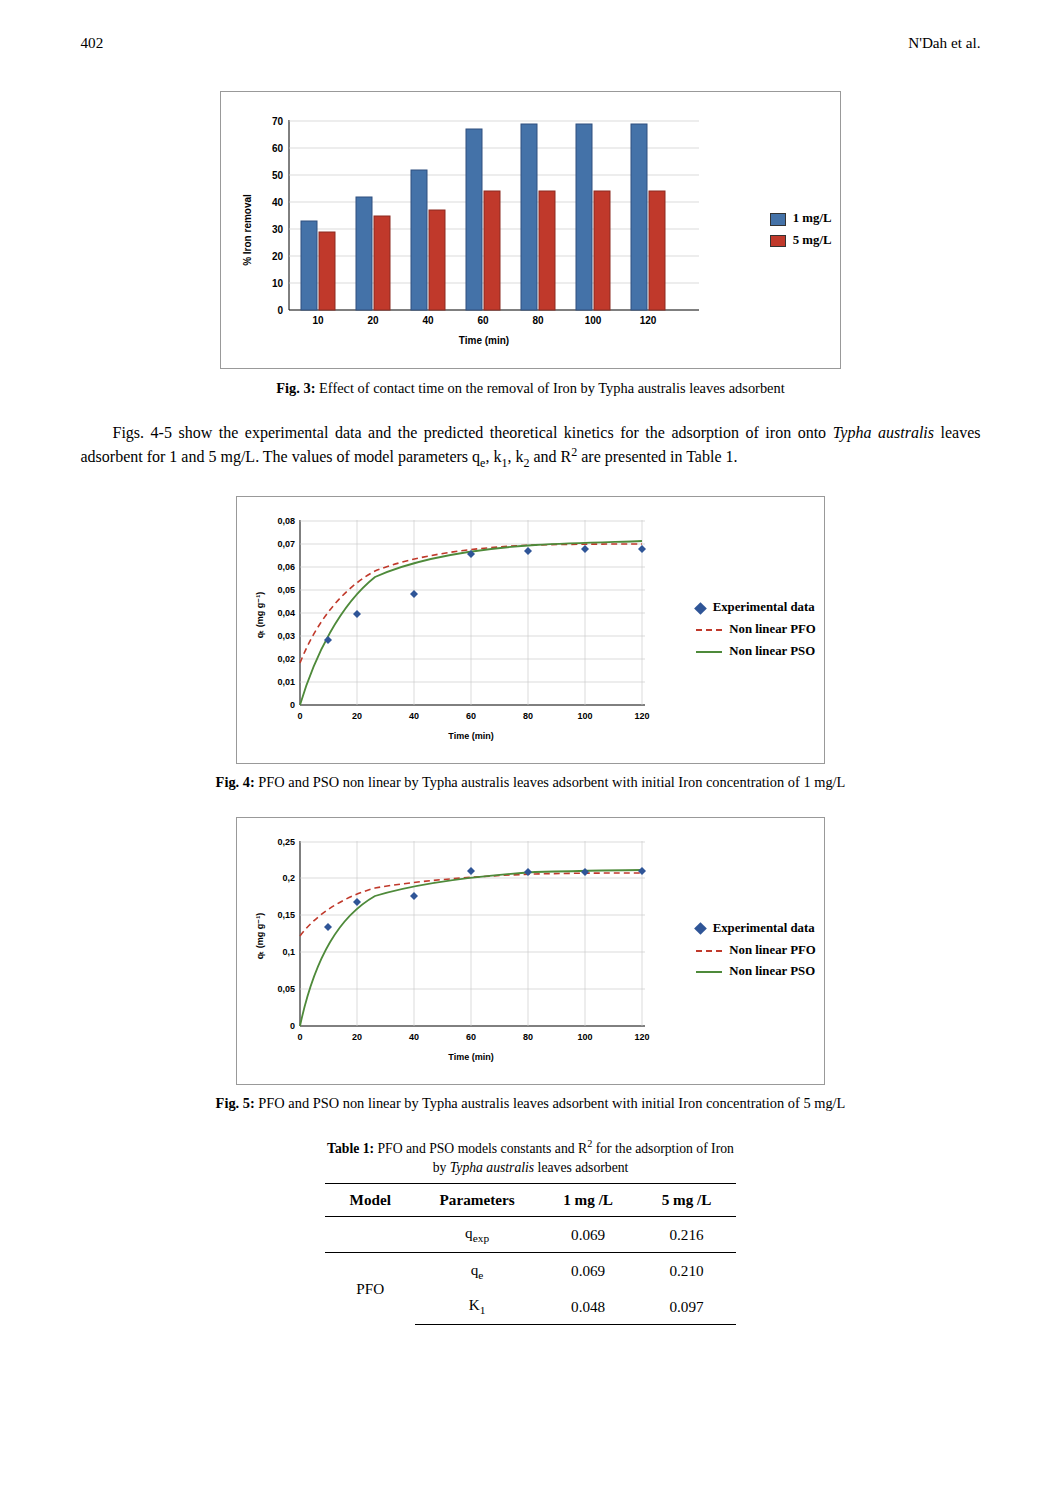402 N'Dah et al.
0 10 20 30 40 50 60 70 % Iron removal 10 20 40 60 80 100 120 Time (min)
1 mg/L
5 mg/L
Fig. 3: Effect of contact time on the removal of Iron by Typha australis leaves adsorbent
Figs. 4-5 show the experimental data and the predicted theoretical kinetics for the adsorption of iron onto Typha australis leaves adsorbent for 1 and 5 mg/L. The values of model parameters qe, k1, k2 and R2 are presented in Table 1.
0 0,01 0,02 0,03 0,04 0,05 0,06 0,07 0,08 qₜ (mg g⁻¹) 0 20 40 60 80 100 120 Time (min)
Experimental data
Non linear PFO
Non linear PSO
Fig. 4: PFO and PSO non linear by Typha australis leaves adsorbent with initial Iron concentration of 1 mg/L
0 0,05 0,1 0,15 0,2 0,25 qₜ (mg g⁻¹) 0 20 40 60 80 100 120 Time (min)
Experimental data
Non linear PFO
Non linear PSO
Fig. 5: PFO and PSO non linear by Typha australis leaves adsorbent with initial Iron concentration of 5 mg/L
Table 1: PFO and PSO models constants and R 2 for the adsorption of Iron by Typha australis leaves adsorbent
| Model | Parameters | 1 mg /L | 5 mg /L |
| --- | --- | --- | --- |
| | q exp | 0.069 | 0.216 |
| PFO | q e | 0.069 | 0.210 |
| K 1 | 0.048 | 0.097 |